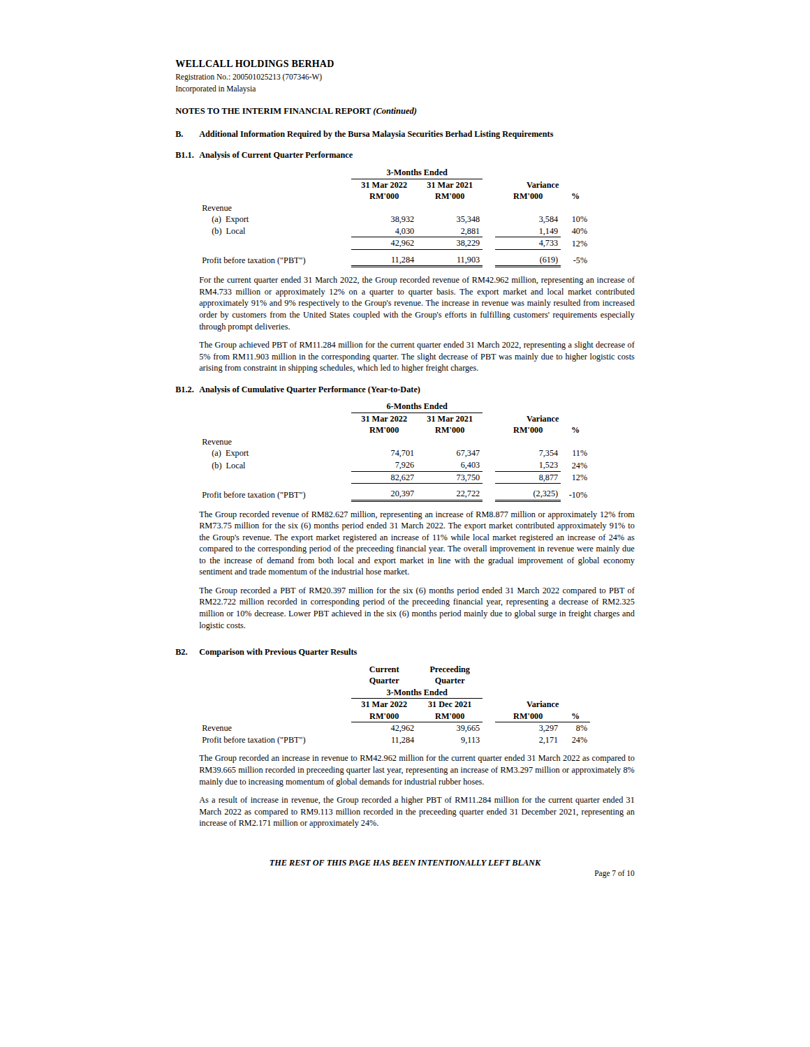WELLCALL HOLDINGS BERHAD
Registration No.: 200501025213 (707346-W)
Incorporated in Malaysia
NOTES TO THE INTERIM FINANCIAL REPORT (Continued)
B.
Additional Information Required by the Bursa Malaysia Securities Berhad Listing Requirements
B1.1.
Analysis of Current Quarter Performance
| | 3-Months Ended | | |
| | 31 Mar 2022 | 31 Mar 2021 | | Variance |
| | RM'000 | RM'000 | | RM'000 | % |
| Revenue | | | | | |
| (a) Export | 38,932 | 35,348 | | 3,584 | 10% |
| (b) Local | 4,030 | 2,881 | | 1,149 | 40% |
| | 42,962 | 38,229 | | 4,733 | 12% |
| Profit before taxation ("PBT") | 11,284 | 11,903 | | (619) | -5% |
For the current quarter ended 31 March 2022, the Group recorded revenue of RM42.962 million, representing an increase of RM4.733 million or approximately 12% on a quarter to quarter basis. The export market and local market contributed approximately 91% and 9% respectively to the Group's revenue. The increase in revenue was mainly resulted from increased order by customers from the United States coupled with the Group's efforts in fulfilling customers' requirements especially through prompt deliveries.
The Group achieved PBT of RM11.284 million for the current quarter ended 31 March 2022, representing a slight decrease of 5% from RM11.903 million in the corresponding quarter. The slight decrease of PBT was mainly due to higher logistic costs arising from constraint in shipping schedules, which led to higher freight charges.
B1.2.
Analysis of Cumulative Quarter Performance (Year-to-Date)
| | 6-Months Ended | | |
| | 31 Mar 2022 | 31 Mar 2021 | | Variance |
| | RM'000 | RM'000 | | RM'000 | % |
| Revenue | | | | | |
| (a) Export | 74,701 | 67,347 | | 7,354 | 11% |
| (b) Local | 7,926 | 6,403 | | 1,523 | 24% |
| | 82,627 | 73,750 | | 8,877 | 12% |
| Profit before taxation ("PBT") | 20,397 | 22,722 | | (2,325) | -10% |
The Group recorded revenue of RM82.627 million, representing an increase of RM8.877 million or approximately 12% from RM73.75 million for the six (6) months period ended 31 March 2022. The export market contributed approximately 91% to the Group's revenue. The export market registered an increase of 11% while local market registered an increase of 24% as compared to the corresponding period of the preceeding financial year. The overall improvement in revenue were mainly due to the increase of demand from both local and export market in line with the gradual improvement of global economy sentiment and trade momentum of the industrial hose market.
The Group recorded a PBT of RM20.397 million for the six (6) months period ended 31 March 2022 compared to PBT of RM22.722 million recorded in corresponding period of the preceeding financial year, representing a decrease of RM2.325 million or 10% decrease. Lower PBT achieved in the six (6) months period mainly due to global surge in freight charges and logistic costs.
B2.
Comparison with Previous Quarter Results
| | Current | Preceeding | | |
| | Quarter | Quarter | | |
| | 3-Months Ended | | |
| | 31 Mar 2022 | 31 Dec 2021 | | Variance |
| | RM'000 | RM'000 | | RM'000 | % |
| Revenue | 42,962 | 39,665 | | 3,297 | 8% |
| Profit before taxation ("PBT") | 11,284 | 9,113 | | 2,171 | 24% |
The Group recorded an increase in revenue to RM42.962 million for the current quarter ended 31 March 2022 as compared to RM39.665 million recorded in preceeding quarter last year, representing an increase of RM3.297 million or approximately 8% mainly due to increasing momentum of global demands for industrial rubber hoses.
As a result of increase in revenue, the Group recorded a higher PBT of RM11.284 million for the current quarter ended 31 March 2022 as compared to RM9.113 million recorded in the preceeding quarter ended 31 December 2021, representing an increase of RM2.171 million or approximately 24%.
THE REST OF THIS PAGE HAS BEEN INTENTIONALLY LEFT BLANK
Page 7 of 10